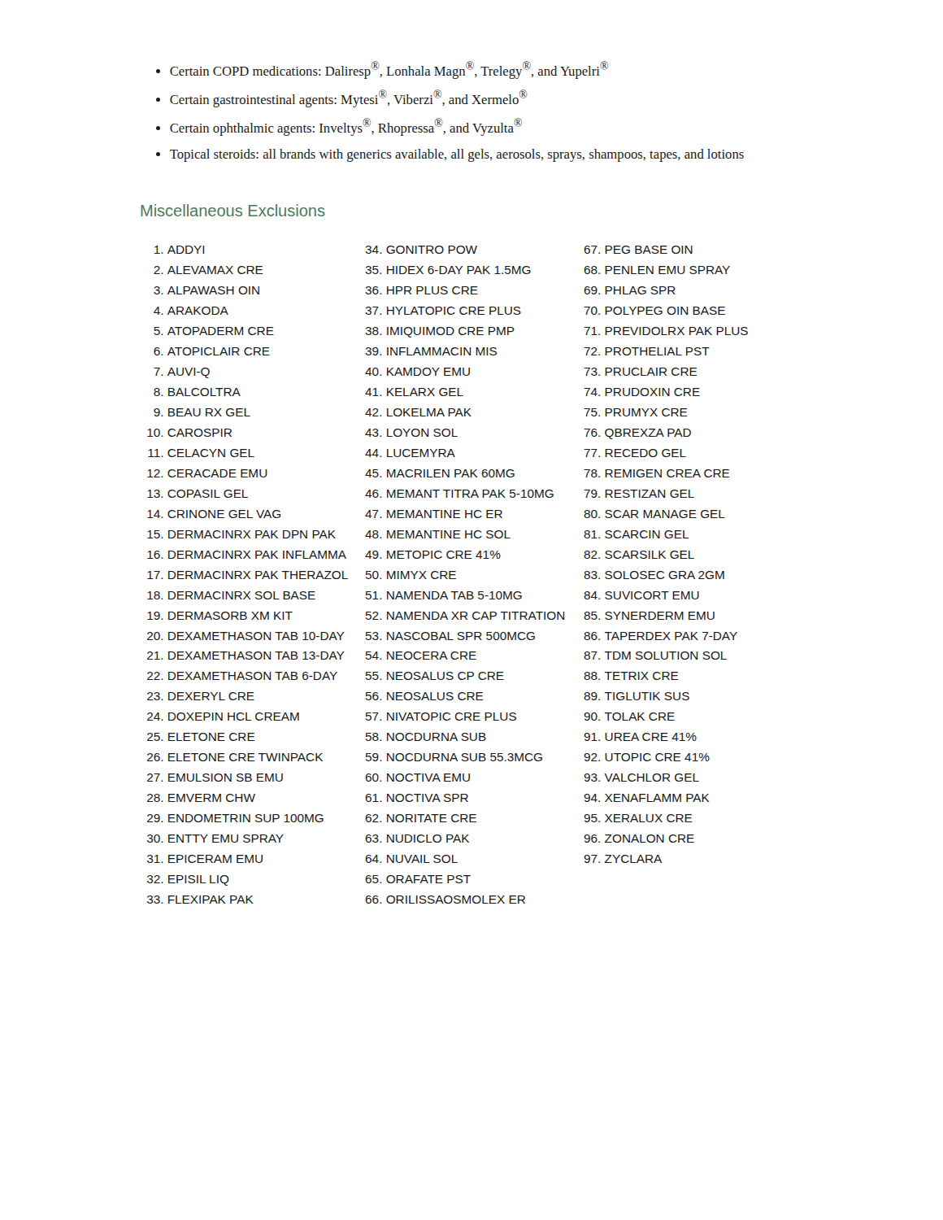Certain COPD medications: Daliresp®, Lonhala Magn®, Trelegy®, and Yupelri®
Certain gastrointestinal agents: Mytesi®, Viberzi®, and Xermelo®
Certain ophthalmic agents: Inveltys®, Rhopressa®, and Vyzulta®
Topical steroids: all brands with generics available, all gels, aerosols, sprays, shampoos, tapes, and lotions
Miscellaneous Exclusions
ADDYI
ALEVAMAX CRE
ALPAWASH OIN
ARAKODA
ATOPADERM CRE
ATOPICLAIR CRE
AUVI-Q
BALCOLTRA
BEAU RX GEL
CAROSPIR
CELACYN GEL
CERACADE EMU
COPASIL GEL
CRINONE GEL VAG
DERMACINRX PAK DPN PAK
DERMACINRX PAK INFLAMMA
DERMACINRX PAK THERAZOL
DERMACINRX SOL BASE
DERMASORB XM KIT
DEXAMETHASON TAB 10-DAY
DEXAMETHASON TAB 13-DAY
DEXAMETHASON TAB 6-DAY
DEXERYL CRE
DOXEPIN HCL CREAM
ELETONE CRE
ELETONE CRE TWINPACK
EMULSION SB EMU
EMVERM CHW
ENDOMETRIN SUP 100MG
ENTTY EMU SPRAY
EPICERAM EMU
EPISIL LIQ
FLEXIPAK PAK
GONITRO POW
HIDEX 6-DAY PAK 1.5MG
HPR PLUS CRE
HYLATOPIC CRE PLUS
IMIQUIMOD CRE PMP
INFLAMMACIN MIS
KAMDOY EMU
KELARX GEL
LOKELMA PAK
LOYON SOL
LUCEMYRA
MACRILEN PAK 60MG
MEMANT TITRA PAK 5-10MG
MEMANTINE HC ER
MEMANTINE HC SOL
METOPIC CRE 41%
MIMYX CRE
NAMENDA TAB 5-10MG
NAMENDA XR CAP TITRATION
NASCOBAL SPR 500MCG
NEOCERA CRE
NEOSALUS CP CRE
NEOSALUS CRE
NIVATOPIC CRE PLUS
NOCDURNA SUB
NOCDURNA SUB 55.3MCG
NOCTIVA EMU
NOCTIVA SPR
NORITATE CRE
NUDICLO PAK
NUVAIL SOL
ORAFATE PST
ORILISSAOSMOLEX ER
PEG BASE OIN
PENLEN EMU SPRAY
PHLAG SPR
POLYPEG OIN BASE
PREVIDOLRX PAK PLUS
PROTHELIAL PST
PRUCLAIR CRE
PRUDOXIN CRE
PRUMYX CRE
QBREXZA PAD
RECEDO GEL
REMIGEN CREA CRE
RESTIZAN GEL
SCAR MANAGE GEL
SCARCIN GEL
SCARSILK GEL
SOLOSEC GRA 2GM
SUVICORT EMU
SYNERDERM EMU
TAPERDEX PAK 7-DAY
TDM SOLUTION SOL
TETRIX CRE
TIGLUTIK SUS
TOLAK CRE
UREA CRE 41%
UTOPIC CRE 41%
VALCHLOR GEL
XENAFLAMM PAK
XERALUX CRE
ZONALON CRE
ZYCLARA